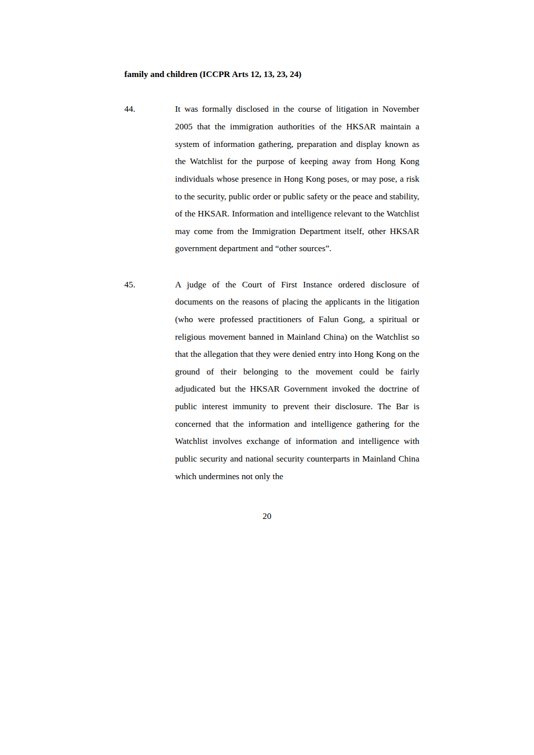family and children (ICCPR Arts 12, 13, 23, 24)
44. It was formally disclosed in the course of litigation in November 2005 that the immigration authorities of the HKSAR maintain a system of information gathering, preparation and display known as the Watchlist for the purpose of keeping away from Hong Kong individuals whose presence in Hong Kong poses, or may pose, a risk to the security, public order or public safety or the peace and stability, of the HKSAR. Information and intelligence relevant to the Watchlist may come from the Immigration Department itself, other HKSAR government department and “other sources”.
45. A judge of the Court of First Instance ordered disclosure of documents on the reasons of placing the applicants in the litigation (who were professed practitioners of Falun Gong, a spiritual or religious movement banned in Mainland China) on the Watchlist so that the allegation that they were denied entry into Hong Kong on the ground of their belonging to the movement could be fairly adjudicated but the HKSAR Government invoked the doctrine of public interest immunity to prevent their disclosure. The Bar is concerned that the information and intelligence gathering for the Watchlist involves exchange of information and intelligence with public security and national security counterparts in Mainland China which undermines not only the
20